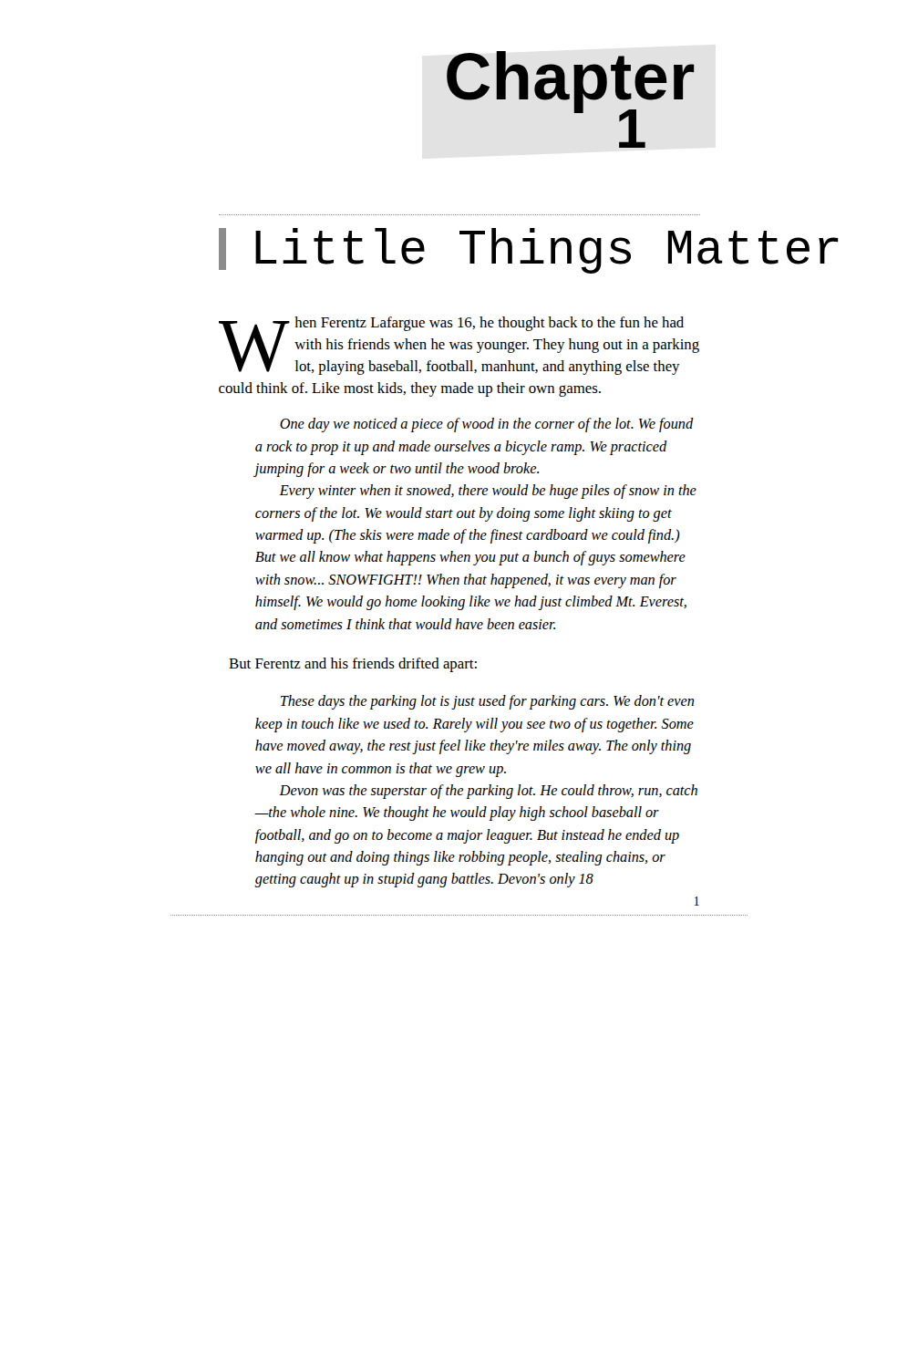Chapter 1
Little Things Matter
When Ferentz Lafargue was 16, he thought back to the fun he had with his friends when he was younger. They hung out in a parking lot, playing baseball, football, manhunt, and anything else they could think of. Like most kids, they made up their own games.
One day we noticed a piece of wood in the corner of the lot. We found a rock to prop it up and made ourselves a bicycle ramp. We practiced jumping for a week or two until the wood broke.
Every winter when it snowed, there would be huge piles of snow in the corners of the lot. We would start out by doing some light skiing to get warmed up. (The skis were made of the finest cardboard we could find.) But we all know what happens when you put a bunch of guys somewhere with snow... SNOWFIGHT!! When that happened, it was every man for himself. We would go home looking like we had just climbed Mt. Everest, and sometimes I think that would have been easier.
But Ferentz and his friends drifted apart:
These days the parking lot is just used for parking cars. We don't even keep in touch like we used to. Rarely will you see two of us together. Some have moved away, the rest just feel like they're miles away. The only thing we all have in common is that we grew up.
Devon was the superstar of the parking lot. He could throw, run, catch—the whole nine. We thought he would play high school baseball or football, and go on to become a major leaguer. But instead he ended up hanging out and doing things like robbing people, stealing chains, or getting caught up in stupid gang battles. Devon's only 18
1